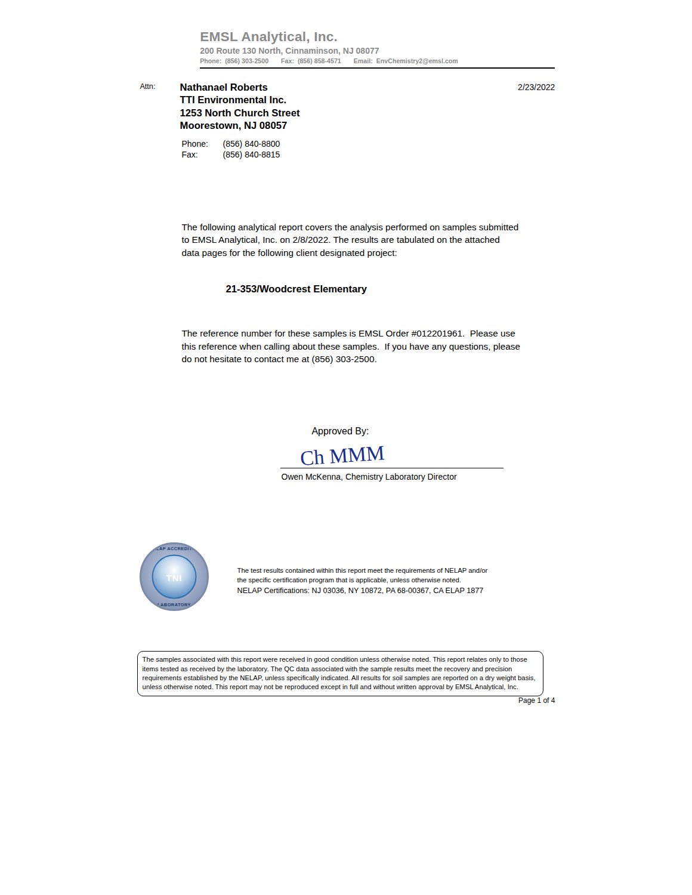EMSL Analytical, Inc.
200 Route 130 North, Cinnaminson, NJ 08077
Phone: (856) 303-2500 Fax: (856) 858-4571 Email: EnvChemistry2@emsl.com
Attn: 2/23/2022
Nathanael Roberts
TTI Environmental Inc.
1253 North Church Street
Moorestown, NJ 08057
| Phone: | (856) 840-8800 |
| Fax: | (856) 840-8815 |
The following analytical report covers the analysis performed on samples submitted to EMSL Analytical, Inc. on 2/8/2022. The results are tabulated on the attached data pages for the following client designated project:
21-353/Woodcrest Elementary
The reference number for these samples is EMSL Order #012201961. Please use this reference when calling about these samples. If you have any questions, please do not hesitate to contact me at (856) 303-2500.
Approved By:
Ch MMM
Owen McKenna, Chemistry Laboratory Director
NELAP ACCREDITED
TNI
LABORATORY
The test results contained within this report meet the requirements of NELAP and/or
the specific certification program that is applicable, unless otherwise noted.
NELAP Certifications: NJ 03036, NY 10872, PA 68-00367, CA ELAP 1877
The samples associated with this report were received in good condition unless otherwise noted. This report relates only to those items tested as received by the laboratory. The QC data associated with the sample results meet the recovery and precision requirements established by the NELAP, unless specifically indicated. All results for soil samples are reported on a dry weight basis, unless otherwise noted. This report may not be reproduced except in full and without written approval by EMSL Analytical, Inc.
Page 1 of 4